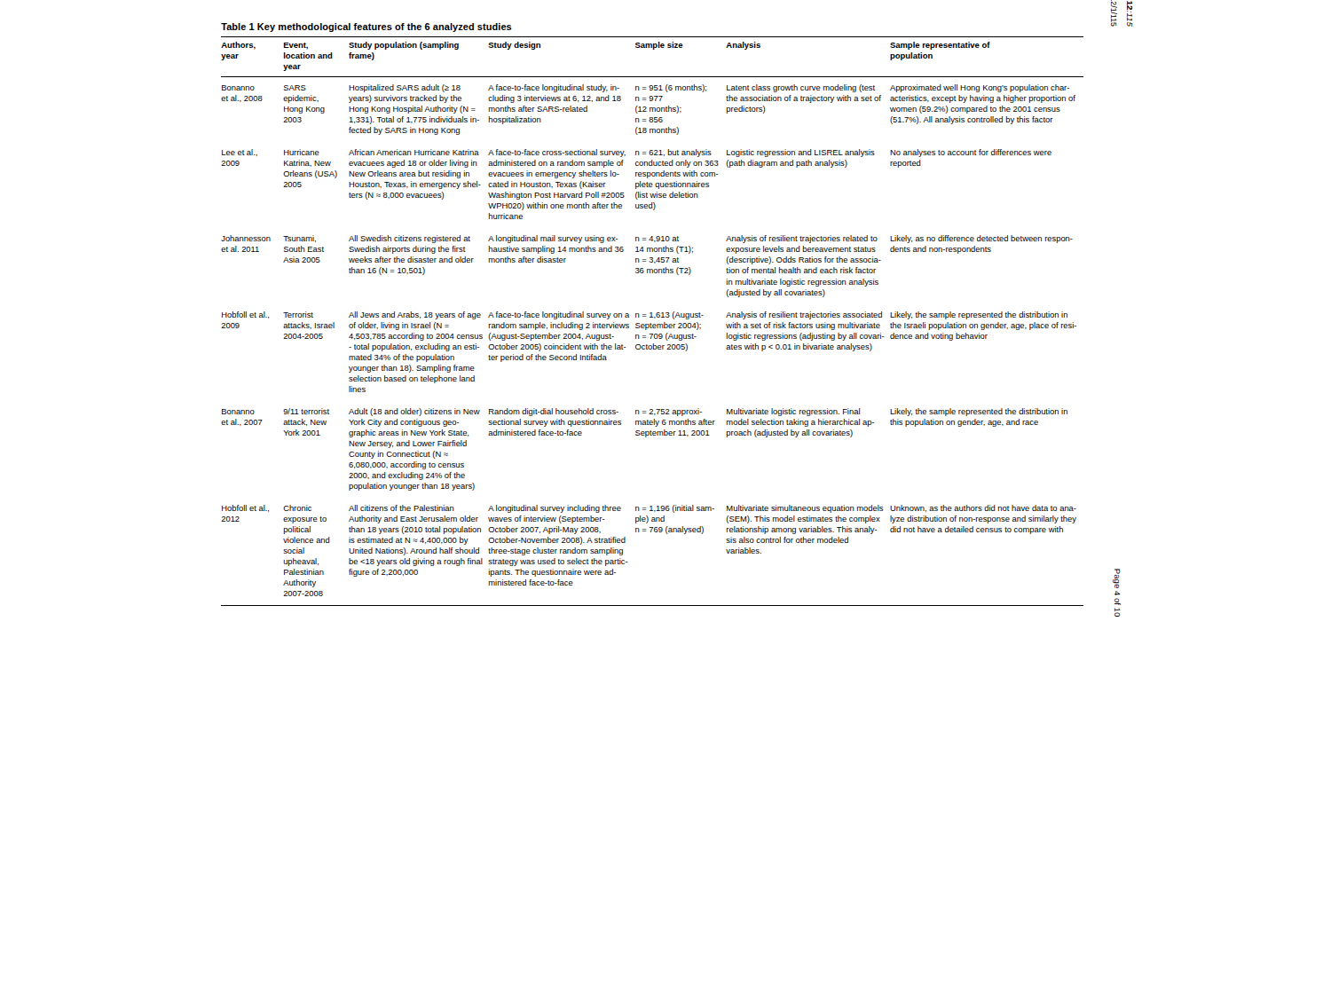Table 1 Key methodological features of the 6 analyzed studies
| Authors, year | Event, location and year | Study population (sampling frame) | Study design | Sample size | Analysis | Sample representative of population |
| --- | --- | --- | --- | --- | --- | --- |
| Bonanno et al., 2008 | SARS epidemic, Hong Kong 2003 | Hospitalized SARS adult (≥ 18 years) survivors tracked by the Hong Kong Hospital Authority (N = 1,331). Total of 1,775 individuals infected by SARS in Hong Kong | A face-to-face longitudinal study, including 3 interviews at 6, 12, and 18 months after SARS-related hospitalization | n = 951 (6 months); n = 977 (12 months); n = 856 (18 months) | Latent class growth curve modeling (test the association of a trajectory with a set of predictors) | Approximated well Hong Kong's population characteristics, except by having a higher proportion of women (59.2%) compared to the 2001 census (51.7%). All analysis controlled by this factor |
| Lee et al., 2009 | Hurricane Katrina, New Orleans (USA) 2005 | African American Hurricane Katrina evacuees aged 18 or older living in New Orleans area but residing in Houston, Texas, in emergency shelters (N ≈ 8,000 evacuees) | A face-to-face cross-sectional survey, administered on a random sample of evacuees in emergency shelters located in Houston, Texas (Kaiser Washington Post Harvard Poll #2005 WPH020) within one month after the hurricane | n = 621, but analysis conducted only on 363 respondents with complete questionnaires (list wise deletion used) | Logistic regression and LISREL analysis (path diagram and path analysis) | No analyses to account for differences were reported |
| Johannesson et al. 2011 | Tsunami, South East Asia 2005 | All Swedish citizens registered at Swedish airports during the first weeks after the disaster and older than 16 (N = 10,501) | A longitudinal mail survey using exhaustive sampling 14 months and 36 months after disaster | n = 4,910 at 14 months (T1); n = 3,457 at 36 months (T2) | Analysis of resilient trajectories related to exposure levels and bereavement status (descriptive). Odds Ratios for the association of mental health and each risk factor in multivariate logistic regression analysis (adjusted by all covariates) | Likely, as no difference detected between respondents and non-respondents |
| Hobfoll et al., 2009 | Terrorist attacks, Israel 2004-2005 | All Jews and Arabs, 18 years of age of older, living in Israel (N = 4,503,785 according to 2004 census - total population, excluding an estimated 34% of the population younger than 18). Sampling frame selection based on telephone land lines | A face-to-face longitudinal survey on a random sample, including 2 interviews (August-September 2004, August-October 2005) coincident with the latter period of the Second Intifada | n = 1,613 (August-September 2004); n = 709 (August-October 2005) | Analysis of resilient trajectories associated with a set of risk factors using multivariate logistic regressions (adjusting by all covariates with p < 0.01 in bivariate analyses) | Likely, the sample represented the distribution in the Israeli population on gender, age, place of residence and voting behavior |
| Bonanno et al., 2007 | 9/11 terrorist attack, New York 2001 | Adult (18 and older) citizens in New York City and contiguous geographic areas in New York State, New Jersey, and Lower Fairfield County in Connecticut (N ≈ 6,080,000, according to census 2000, and excluding 24% of the population younger than 18 years) | Random digit-dial household cross-sectional survey with questionnaires administered face-to-face | n = 2,752 approximately 6 months after September 11, 2001 | Multivariate logistic regression. Final model selection taking a hierarchical approach (adjusted by all covariates) | Likely, the sample represented the distribution in this population on gender, age, and race |
| Hobfoll et al., 2012 | Chronic exposure to political violence and social upheaval, Palestinian Authority 2007-2008 | All citizens of the Palestinian Authority and East Jerusalem older than 18 years (2010 total population is estimated at N ≈ 4,400,000 by United Nations). Around half should be <18 years old giving a rough final figure of 2,200,000 | A longitudinal survey including three waves of interview (September-October 2007, April-May 2008, October-November 2008). A stratified three-stage cluster random sampling strategy was used to select the participants. The questionnaire were administered face-to-face | n = 1,196 (initial sample) and n = 769 (analysed) | Multivariate simultaneous equation models (SEM). This model estimates the complex relationship among variables. This analysis also control for other modeled variables. | Unknown, as the authors did not have data to analyze distribution of non-response and similarly they did not have a detailed census to compare with |
Rodriguez-Llanes et al. Environmental Health 2013, 12:115
http://www.ehjournal.net/content/12/1/115
Page 4 of 10